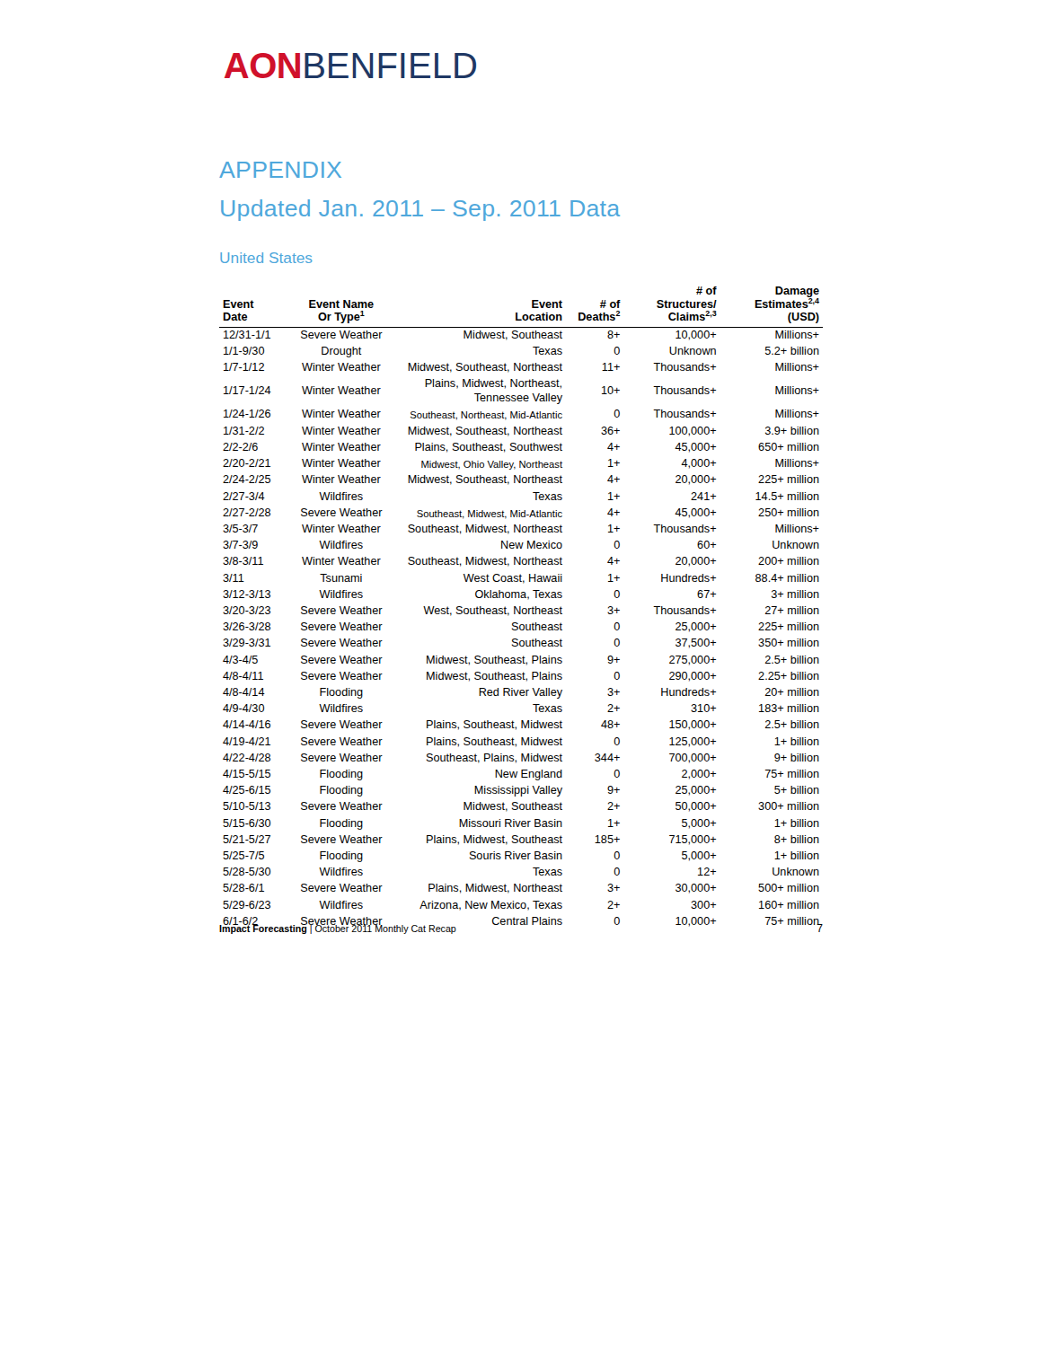AON BENFIELD
APPENDIX
Updated Jan. 2011 – Sep. 2011 Data
United States
| Event Date | Event Name Or Type 1 | Event Location | # of Deaths 2 | # of Structures/ Claims 2,3 | Damage Estimates 2,4 (USD) |
| --- | --- | --- | --- | --- | --- |
| 12/31-1/1 | Severe Weather | Midwest, Southeast | 8+ | 10,000+ | Millions+ |
| 1/1-9/30 | Drought | Texas | 0 | Unknown | 5.2+ billion |
| 1/7-1/12 | Winter Weather | Midwest, Southeast, Northeast | 11+ | Thousands+ | Millions+ |
| 1/17-1/24 | Winter Weather | Plains, Midwest, Northeast, Tennessee Valley | 10+ | Thousands+ | Millions+ |
| 1/24-1/26 | Winter Weather | Southeast, Northeast, Mid-Atlantic | 0 | Thousands+ | Millions+ |
| 1/31-2/2 | Winter Weather | Midwest, Southeast, Northeast | 36+ | 100,000+ | 3.9+ billion |
| 2/2-2/6 | Winter Weather | Plains, Southeast, Southwest | 4+ | 45,000+ | 650+ million |
| 2/20-2/21 | Winter Weather | Midwest, Ohio Valley, Northeast | 1+ | 4,000+ | Millions+ |
| 2/24-2/25 | Winter Weather | Midwest, Southeast, Northeast | 4+ | 20,000+ | 225+ million |
| 2/27-3/4 | Wildfires | Texas | 1+ | 241+ | 14.5+ million |
| 2/27-2/28 | Severe Weather | Southeast, Midwest, Mid-Atlantic | 4+ | 45,000+ | 250+ million |
| 3/5-3/7 | Winter Weather | Southeast, Midwest, Northeast | 1+ | Thousands+ | Millions+ |
| 3/7-3/9 | Wildfires | New Mexico | 0 | 60+ | Unknown |
| 3/8-3/11 | Winter Weather | Southeast, Midwest, Northeast | 4+ | 20,000+ | 200+ million |
| 3/11 | Tsunami | West Coast, Hawaii | 1+ | Hundreds+ | 88.4+ million |
| 3/12-3/13 | Wildfires | Oklahoma, Texas | 0 | 67+ | 3+ million |
| 3/20-3/23 | Severe Weather | West, Southeast, Northeast | 3+ | Thousands+ | 27+ million |
| 3/26-3/28 | Severe Weather | Southeast | 0 | 25,000+ | 225+ million |
| 3/29-3/31 | Severe Weather | Southeast | 0 | 37,500+ | 350+ million |
| 4/3-4/5 | Severe Weather | Midwest, Southeast, Plains | 9+ | 275,000+ | 2.5+ billion |
| 4/8-4/11 | Severe Weather | Midwest, Southeast, Plains | 0 | 290,000+ | 2.25+ billion |
| 4/8-4/14 | Flooding | Red River Valley | 3+ | Hundreds+ | 20+ million |
| 4/9-4/30 | Wildfires | Texas | 2+ | 310+ | 183+ million |
| 4/14-4/16 | Severe Weather | Plains, Southeast, Midwest | 48+ | 150,000+ | 2.5+ billion |
| 4/19-4/21 | Severe Weather | Plains, Southeast, Midwest | 0 | 125,000+ | 1+ billion |
| 4/22-4/28 | Severe Weather | Southeast, Plains, Midwest | 344+ | 700,000+ | 9+ billion |
| 4/15-5/15 | Flooding | New England | 0 | 2,000+ | 75+ million |
| 4/25-6/15 | Flooding | Mississippi Valley | 9+ | 25,000+ | 5+ billion |
| 5/10-5/13 | Severe Weather | Midwest, Southeast | 2+ | 50,000+ | 300+ million |
| 5/15-6/30 | Flooding | Missouri River Basin | 1+ | 5,000+ | 1+ billion |
| 5/21-5/27 | Severe Weather | Plains, Midwest, Southeast | 185+ | 715,000+ | 8+ billion |
| 5/25-7/5 | Flooding | Souris River Basin | 0 | 5,000+ | 1+ billion |
| 5/28-5/30 | Wildfires | Texas | 0 | 12+ | Unknown |
| 5/28-6/1 | Severe Weather | Plains, Midwest, Northeast | 3+ | 30,000+ | 500+ million |
| 5/29-6/23 | Wildfires | Arizona, New Mexico, Texas | 2+ | 300+ | 160+ million |
| 6/1-6/2 | Severe Weather | Central Plains | 0 | 10,000+ | 75+ million |
Impact Forecasting | October 2011 Monthly Cat Recap
7